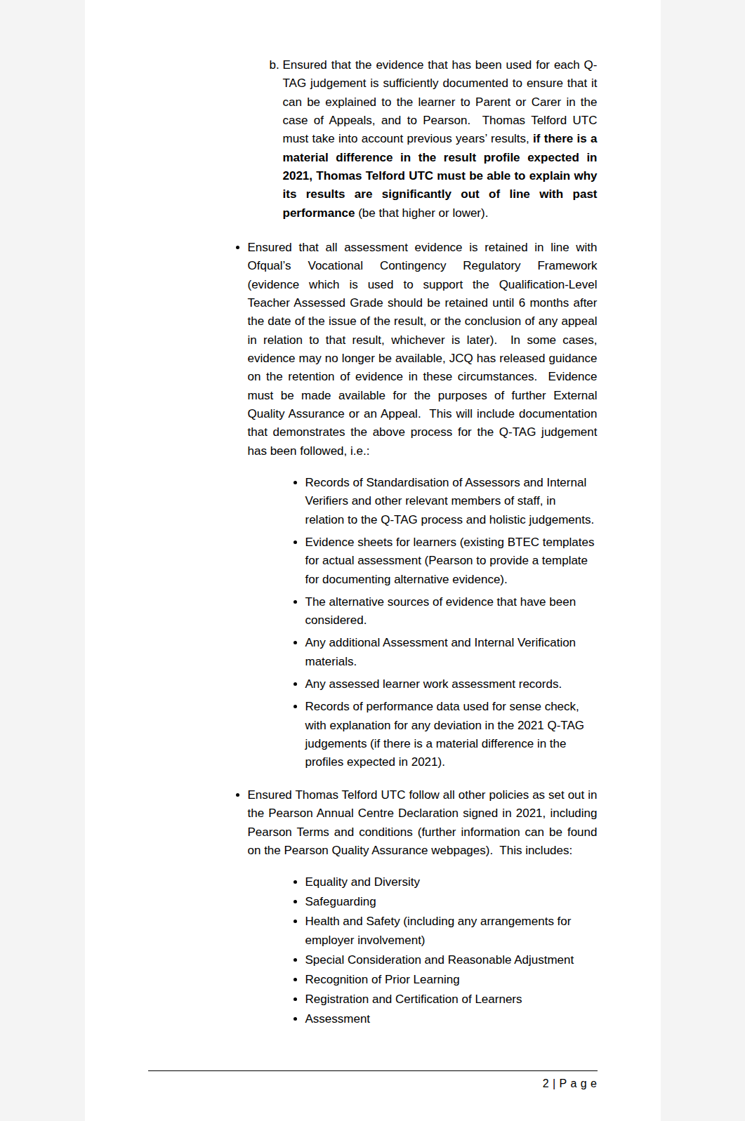Ensured that the evidence that has been used for each Q-TAG judgement is sufficiently documented to ensure that it can be explained to the learner to Parent or Carer in the case of Appeals, and to Pearson. Thomas Telford UTC must take into account previous years’ results, if there is a material difference in the result profile expected in 2021, Thomas Telford UTC must be able to explain why its results are significantly out of line with past performance (be that higher or lower).
Ensured that all assessment evidence is retained in line with Ofqual’s Vocational Contingency Regulatory Framework (evidence which is used to support the Qualification-Level Teacher Assessed Grade should be retained until 6 months after the date of the issue of the result, or the conclusion of any appeal in relation to that result, whichever is later). In some cases, evidence may no longer be available, JCQ has released guidance on the retention of evidence in these circumstances. Evidence must be made available for the purposes of further External Quality Assurance or an Appeal. This will include documentation that demonstrates the above process for the Q-TAG judgement has been followed, i.e.:
Records of Standardisation of Assessors and Internal Verifiers and other relevant members of staff, in relation to the Q-TAG process and holistic judgements.
Evidence sheets for learners (existing BTEC templates for actual assessment (Pearson to provide a template for documenting alternative evidence).
The alternative sources of evidence that have been considered.
Any additional Assessment and Internal Verification materials.
Any assessed learner work assessment records.
Records of performance data used for sense check, with explanation for any deviation in the 2021 Q-TAG judgements (if there is a material difference in the profiles expected in 2021).
Ensured Thomas Telford UTC follow all other policies as set out in the Pearson Annual Centre Declaration signed in 2021, including Pearson Terms and conditions (further information can be found on the Pearson Quality Assurance webpages). This includes:
Equality and Diversity
Safeguarding
Health and Safety (including any arrangements for employer involvement)
Special Consideration and Reasonable Adjustment
Recognition of Prior Learning
Registration and Certification of Learners
Assessment
2 | P a g e